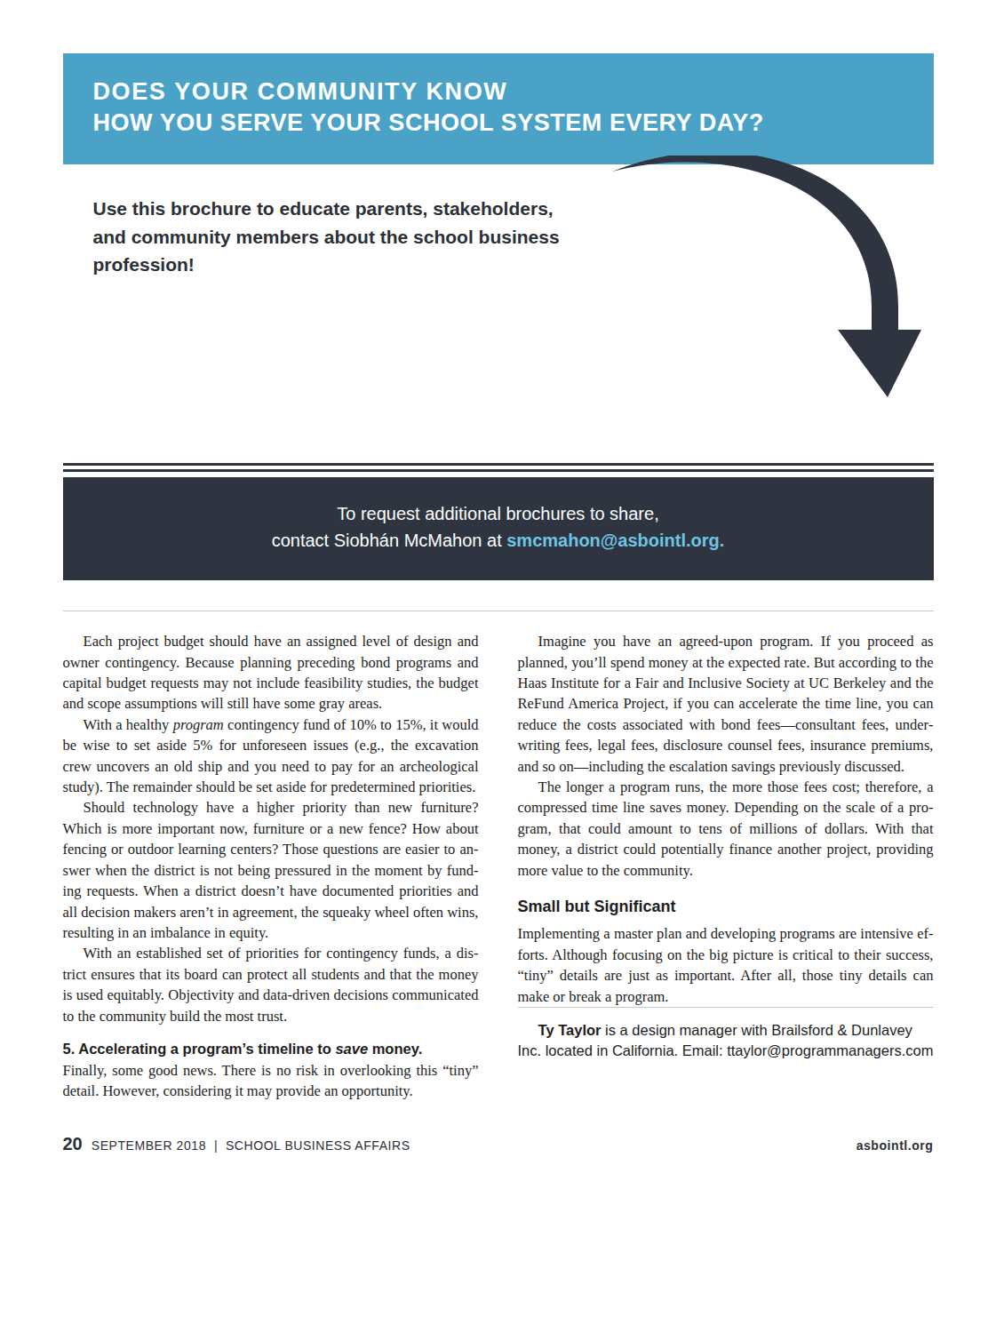Does your community know how you serve your school system every day?
Use this brochure to educate parents, stakeholders, and community members about the school business profession!
To request additional brochures to share,
contact Siobhán McMahon at smcmahon@asbointl.org.
Each project budget should have an assigned level of design and owner contingency. Because planning preceding bond programs and capital budget requests may not include feasibility studies, the budget and scope assumptions will still have some gray areas.
With a healthy program contingency fund of 10% to 15%, it would be wise to set aside 5% for unforeseen issues (e.g., the excavation crew uncovers an old ship and you need to pay for an archeological study). The remainder should be set aside for predetermined priorities.
Should technology have a higher priority than new furniture? Which is more important now, furniture or a new fence? How about fencing or outdoor learning centers? Those questions are easier to answer when the district is not being pressured in the moment by funding requests. When a district doesn’t have documented priorities and all decision makers aren’t in agreement, the squeaky wheel often wins, resulting in an imbalance in equity.
With an established set of priorities for contingency funds, a district ensures that its board can protect all students and that the money is used equitably. Objectivity and data-driven decisions communicated to the community build the most trust.
5. Accelerating a program’s timeline to save money.
Finally, some good news. There is no risk in overlooking this “tiny” detail. However, considering it may provide an opportunity.
Imagine you have an agreed-upon program. If you proceed as planned, you’ll spend money at the expected rate. But according to the Haas Institute for a Fair and Inclusive Society at UC Berkeley and the ReFund America Project, if you can accelerate the time line, you can reduce the costs associated with bond fees—consultant fees, underwriting fees, legal fees, disclosure counsel fees, insurance premiums, and so on—including the escalation savings previously discussed.
The longer a program runs, the more those fees cost; therefore, a compressed time line saves money. Depending on the scale of a program, that could amount to tens of millions of dollars. With that money, a district could potentially finance another project, providing more value to the community.
Small but Significant
Implementing a master plan and developing programs are intensive efforts. Although focusing on the big picture is critical to their success, “tiny” details are just as important. After all, those tiny details can make or break a program.
Ty Taylor is a design manager with Brailsford & Dunlavey Inc. located in California. Email: ttaylor@programmanagers.com
20 SEPTEMBER 2018 | SCHOOL BUSINESS AFFAIRS
asbointl.org